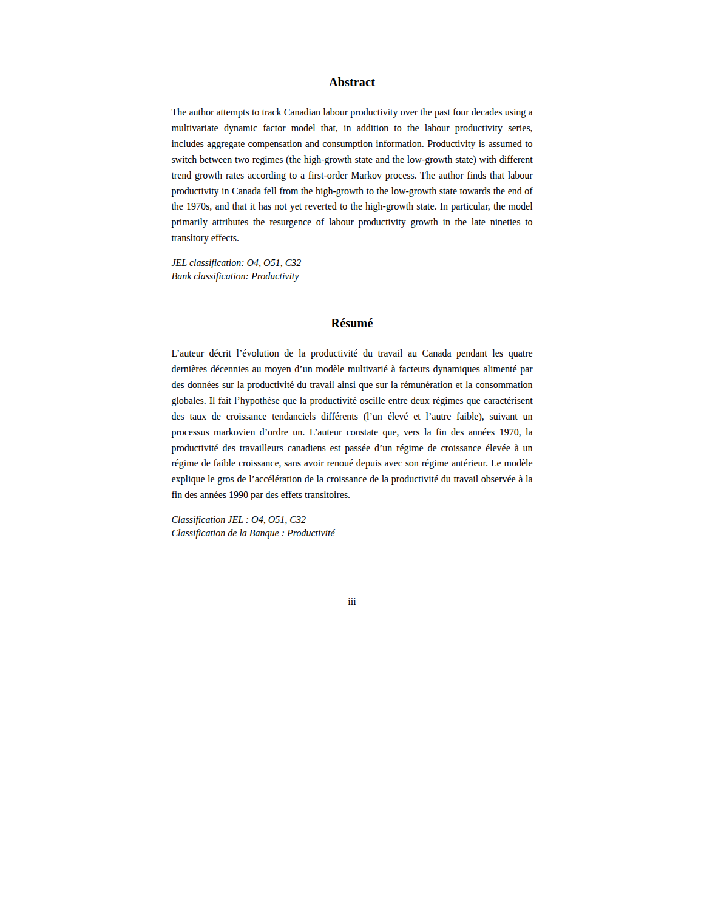Abstract
The author attempts to track Canadian labour productivity over the past four decades using a multivariate dynamic factor model that, in addition to the labour productivity series, includes aggregate compensation and consumption information. Productivity is assumed to switch between two regimes (the high-growth state and the low-growth state) with different trend growth rates according to a first-order Markov process. The author finds that labour productivity in Canada fell from the high-growth to the low-growth state towards the end of the 1970s, and that it has not yet reverted to the high-growth state. In particular, the model primarily attributes the resurgence of labour productivity growth in the late nineties to transitory effects.
JEL classification: O4, O51, C32
Bank classification: Productivity
Résumé
L’auteur décrit l’évolution de la productivité du travail au Canada pendant les quatre dernières décennies au moyen d’un modèle multivarié à facteurs dynamiques alimenté par des données sur la productivité du travail ainsi que sur la rémunération et la consommation globales. Il fait l’hypothèse que la productivité oscille entre deux régimes que caractérisent des taux de croissance tendanciels différents (l’un élevé et l’autre faible), suivant un processus markovien d’ordre un. L’auteur constate que, vers la fin des années 1970, la productivité des travailleurs canadiens est passée d’un régime de croissance élevée à un régime de faible croissance, sans avoir renoué depuis avec son régime antérieur. Le modèle explique le gros de l’accélération de la croissance de la productivité du travail observée à la fin des années 1990 par des effets transitoires.
Classification JEL : O4, O51, C32
Classification de la Banque : Productivité
iii